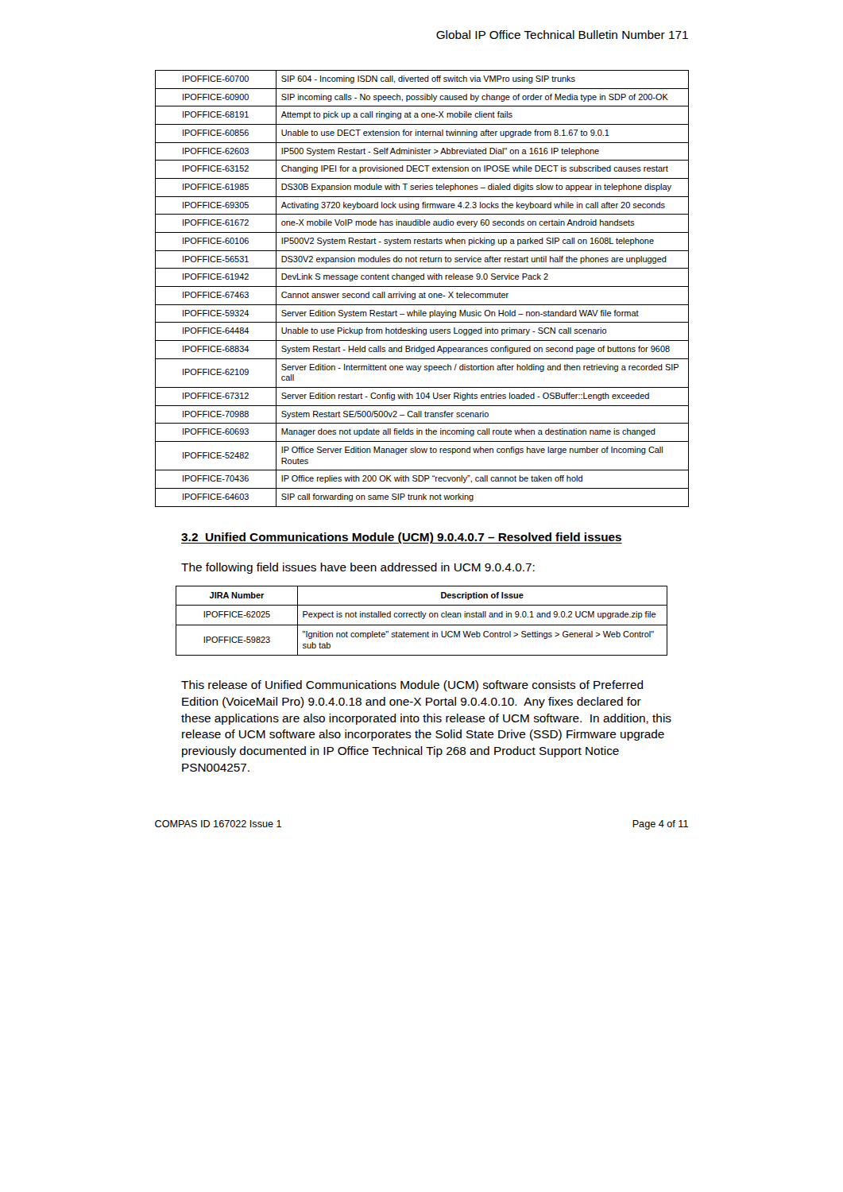Global IP Office Technical Bulletin Number 171
| IPOFFICE-60700 | SIP 604 - Incoming ISDN call, diverted off switch via VMPro using SIP trunks |
| IPOFFICE-60900 | SIP incoming calls - No speech, possibly caused by change of order of Media type in SDP of 200-OK |
| IPOFFICE-68191 | Attempt to pick up a call ringing at a one-X mobile client fails |
| IPOFFICE-60856 | Unable to use DECT extension for internal twinning after upgrade from 8.1.67 to 9.0.1 |
| IPOFFICE-62603 | IP500 System Restart - Self Administer > Abbreviated Dial" on a 1616 IP telephone |
| IPOFFICE-63152 | Changing IPEI for a provisioned DECT extension on IPOSE while DECT is subscribed causes restart |
| IPOFFICE-61985 | DS30B Expansion module with T series telephones – dialed digits slow to appear in telephone display |
| IPOFFICE-69305 | Activating 3720 keyboard lock using firmware 4.2.3 locks the keyboard while in call after 20 seconds |
| IPOFFICE-61672 | one-X mobile VoIP mode has inaudible audio every 60 seconds on certain Android handsets |
| IPOFFICE-60106 | IP500V2 System Restart - system restarts when picking up a parked SIP call on 1608L telephone |
| IPOFFICE-56531 | DS30V2 expansion modules do not return to service after restart until half the phones are unplugged |
| IPOFFICE-61942 | DevLink S message content changed with release 9.0 Service Pack 2 |
| IPOFFICE-67463 | Cannot answer second call arriving at one- X telecommuter |
| IPOFFICE-59324 | Server Edition System Restart – while playing Music On Hold – non-standard WAV file format |
| IPOFFICE-64484 | Unable to use Pickup from hotdesking users Logged into primary - SCN call scenario |
| IPOFFICE-68834 | System Restart - Held calls and Bridged Appearances configured on second page of buttons for 9608 |
| IPOFFICE-62109 | Server Edition - Intermittent one way speech / distortion after holding and then retrieving a recorded SIP call |
| IPOFFICE-67312 | Server Edition restart - Config with 104 User Rights entries loaded - OSBuffer::Length exceeded |
| IPOFFICE-70988 | System Restart SE/500/500v2 – Call transfer scenario |
| IPOFFICE-60693 | Manager does not update all fields in the incoming call route when a destination name is changed |
| IPOFFICE-52482 | IP Office Server Edition Manager slow to respond when configs have large number of Incoming Call Routes |
| IPOFFICE-70436 | IP Office replies with 200 OK with SDP “recvonly”, call cannot be taken off hold |
| IPOFFICE-64603 | SIP call forwarding on same SIP trunk not working |
3.2 Unified Communications Module (UCM) 9.0.4.0.7 – Resolved field issues
The following field issues have been addressed in UCM 9.0.4.0.7:
| JIRA Number | Description of Issue |
| --- | --- |
| IPOFFICE-62025 | Pexpect is not installed correctly on clean install and in 9.0.1 and 9.0.2 UCM upgrade.zip file |
| IPOFFICE-59823 | "Ignition not complete" statement in UCM Web Control > Settings > General > Web Control" sub tab |
This release of Unified Communications Module (UCM) software consists of Preferred Edition (VoiceMail Pro) 9.0.4.0.18 and one-X Portal 9.0.4.0.10. Any fixes declared for these applications are also incorporated into this release of UCM software. In addition, this release of UCM software also incorporates the Solid State Drive (SSD) Firmware upgrade previously documented in IP Office Technical Tip 268 and Product Support Notice PSN004257.
COMPAS ID 167022 Issue 1
Page 4 of 11